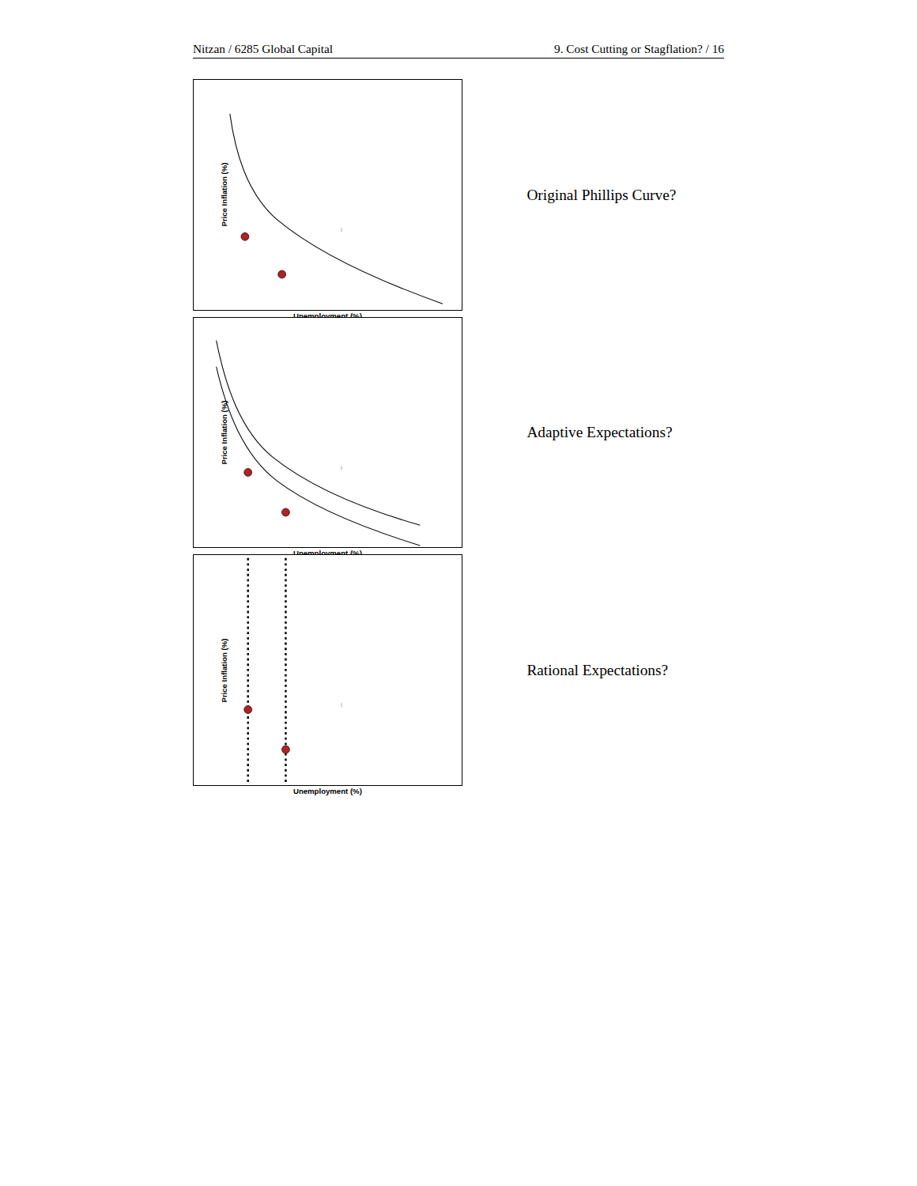Nitzan / 6285 Global Capital
9. Cost Cutting or Stagflation? / 16
Price Inflation (%)
Unemployment (%)
Original Phillips Curve?
Price Inflation (%)
Unemployment (%)
Adaptive Expectations?
Price Inflation (%)
Unemployment (%)
Rational Expectations?